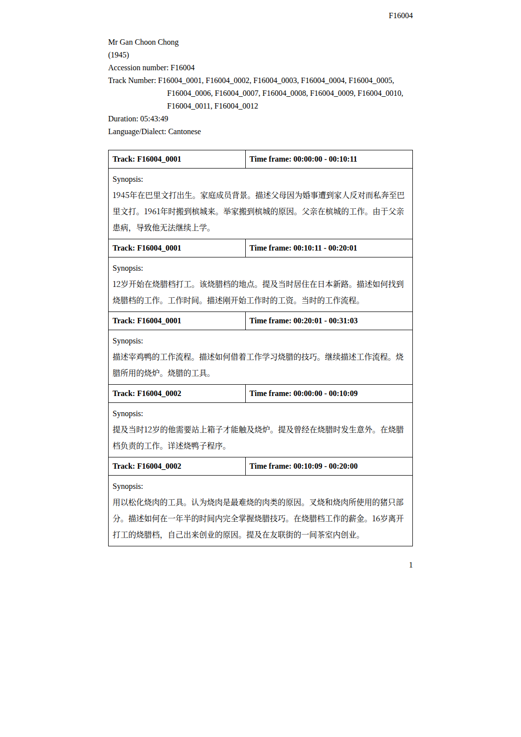F16004
Mr Gan Choon Chong
(1945)
Accession number: F16004
Track Number: F16004_0001, F16004_0002, F16004_0003, F16004_0004, F16004_0005,
F16004_0006, F16004_0007, F16004_0008, F16004_0009, F16004_0010,
F16004_0011, F16004_0012
Duration: 05:43:49
Language/Dialect: Cantonese
| Track: F16004_0001 | Time frame: 00:00:00 - 00:10:11 |
| Synopsis: 1945年在巴里文打出生。家庭成员背景。描述父母因为婚事遭到家人反对而私奔至巴里文打。1961年时搬到槟城来。举家搬到槟城的原因。父亲在槟城的工作。由于父亲患病，导致他无法继续上学。 |
| Track: F16004_0001 | Time frame: 00:10:11 - 00:20:01 |
| Synopsis: 12岁开始在烧腊档打工。该烧腊档的地点。提及当时居住在日本新路。描述如何找到烧腊档的工作。工作时间。描述刚开始工作时的工资。当时的工作流程。 |
| Track: F16004_0001 | Time frame: 00:20:01 - 00:31:03 |
| Synopsis: 描述宰鸡鸭的工作流程。描述如何借着工作学习烧腊的技巧。继续描述工作流程。烧腊所用的烧炉。烧腊的工具。 |
| Track: F16004_0002 | Time frame: 00:00:00 - 00:10:09 |
| Synopsis: 提及当时12岁的他需要站上箱子才能触及烧炉。提及曾经在烧腊时发生意外。在烧腊档负责的工作。详述烧鸭子程序。 |
| Track: F16004_0002 | Time frame: 00:10:09 - 00:20:00 |
| Synopsis: 用以松化烧肉的工具。认为烧肉是最难烧的肉类的原因。叉烧和烧肉所使用的猪只部分。描述如何在一年半的时间内完全掌握烧腊技巧。在烧腊档工作的薪金。16岁离开打工的烧腊档，自己出来创业的原因。提及在友联街的一间茶室内创业。 |
1